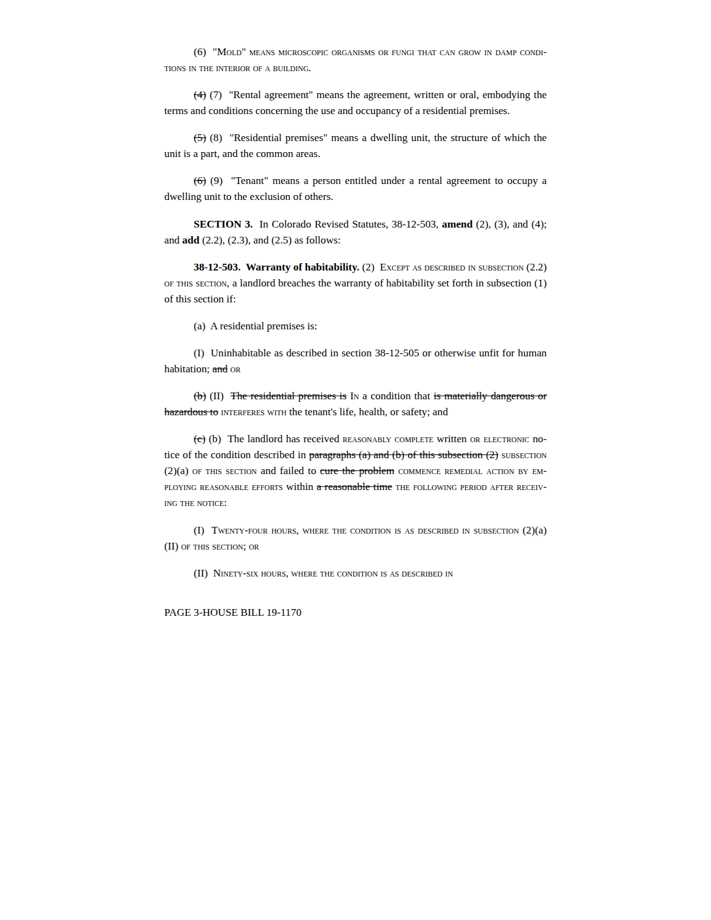(6) "Mold" means microscopic organisms or fungi that can grow in damp conditions in the interior of a building.
(4) (7) "Rental agreement" means the agreement, written or oral, embodying the terms and conditions concerning the use and occupancy of a residential premises.
(5) (8) "Residential premises" means a dwelling unit, the structure of which the unit is a part, and the common areas.
(6) (9) "Tenant" means a person entitled under a rental agreement to occupy a dwelling unit to the exclusion of others.
SECTION 3. In Colorado Revised Statutes, 38-12-503, amend (2), (3), and (4); and add (2.2), (2.3), and (2.5) as follows:
38-12-503. Warranty of habitability. (2) Except as described in subsection (2.2) of this section, a landlord breaches the warranty of habitability set forth in subsection (1) of this section if:
(a) A residential premises is:
(I) Uninhabitable as described in section 38-12-505 or otherwise unfit for human habitation; and or
(b) (II) The residential premises is In a condition that is materially dangerous or hazardous to interferes with the tenant's life, health, or safety; and
(c) (b) The landlord has received reasonably complete written or electronic notice of the condition described in paragraphs (a) and (b) of this subsection (2) subsection (2)(a) of this section and failed to cure the problem commence remedial action by employing reasonable efforts within a reasonable time the following period after receiving the notice:
(I) Twenty-four hours, where the condition is as described in subsection (2)(a)(II) of this section; or
(II) Ninety-six hours, where the condition is as described in
PAGE 3-HOUSE BILL 19-1170